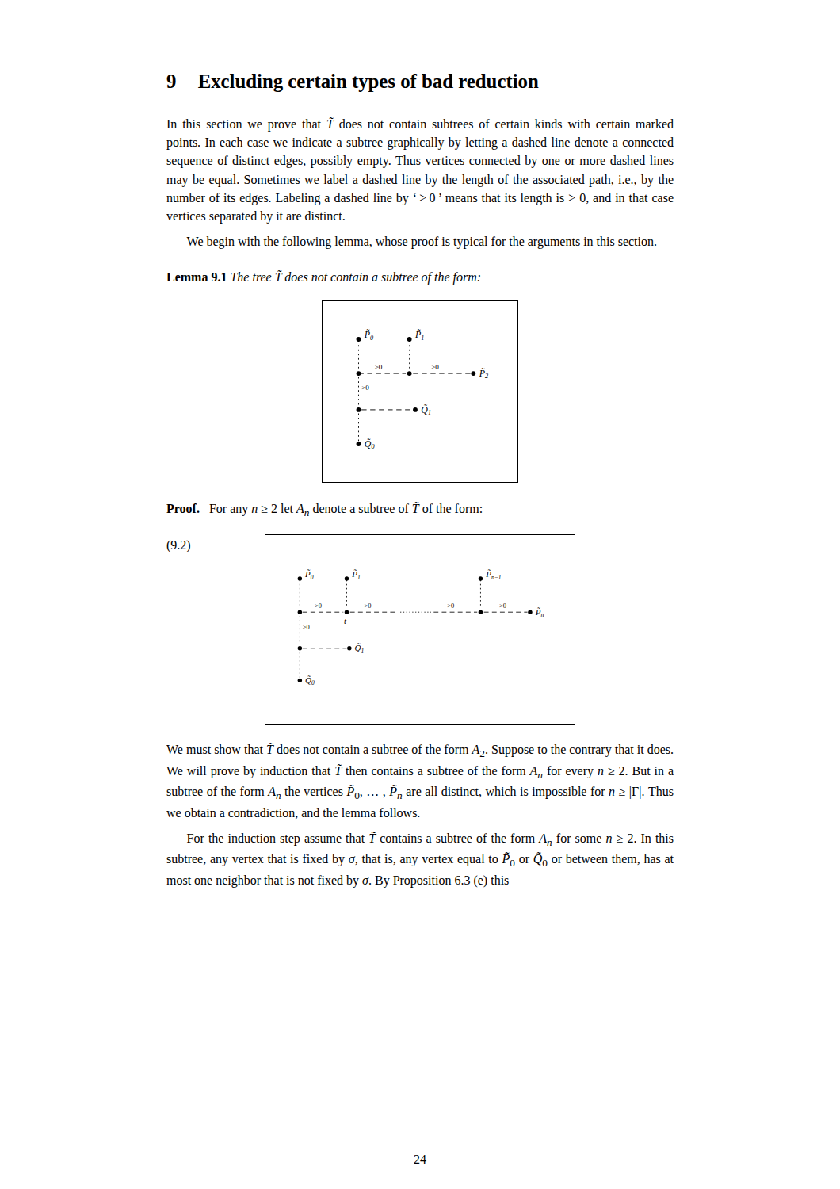9 Excluding certain types of bad reduction
In this section we prove that T̃ does not contain subtrees of certain kinds with certain marked points. In each case we indicate a subtree graphically by letting a dashed line denote a connected sequence of distinct edges, possibly empty. Thus vertices connected by one or more dashed lines may be equal. Sometimes we label a dashed line by the length of the associated path, i.e., by the number of its edges. Labeling a dashed line by ‘ > 0 ’ means that its length is > 0, and in that case vertices separated by it are distinct.
We begin with the following lemma, whose proof is typical for the arguments in this section.
Lemma 9.1 The tree T̃ does not contain a subtree of the form:
P̃0 P̃1 P̃2 Q̃1 Q̃0 >0 >0 >0
Proof. For any n ≥ 2 let An denote a subtree of T̃ of the form:
(9.2)
P̃0 P̃1 P̃n−1 P̃n Q̃1 Q̃0 t >0 >0 >0 >0 >0
We must show that T̃ does not contain a subtree of the form A2. Suppose to the contrary that it does. We will prove by induction that T̃ then contains a subtree of the form An for every n ≥ 2. But in a subtree of the form An the vertices P̃0, … , P̃n are all distinct, which is impossible for n ≥ |Γ|. Thus we obtain a contradiction, and the lemma follows.
For the induction step assume that T̃ contains a subtree of the form An for some n ≥ 2. In this subtree, any vertex that is fixed by σ, that is, any vertex equal to P̃0 or Q̃0 or between them, has at most one neighbor that is not fixed by σ. By Proposition 6.3 (e) this
24